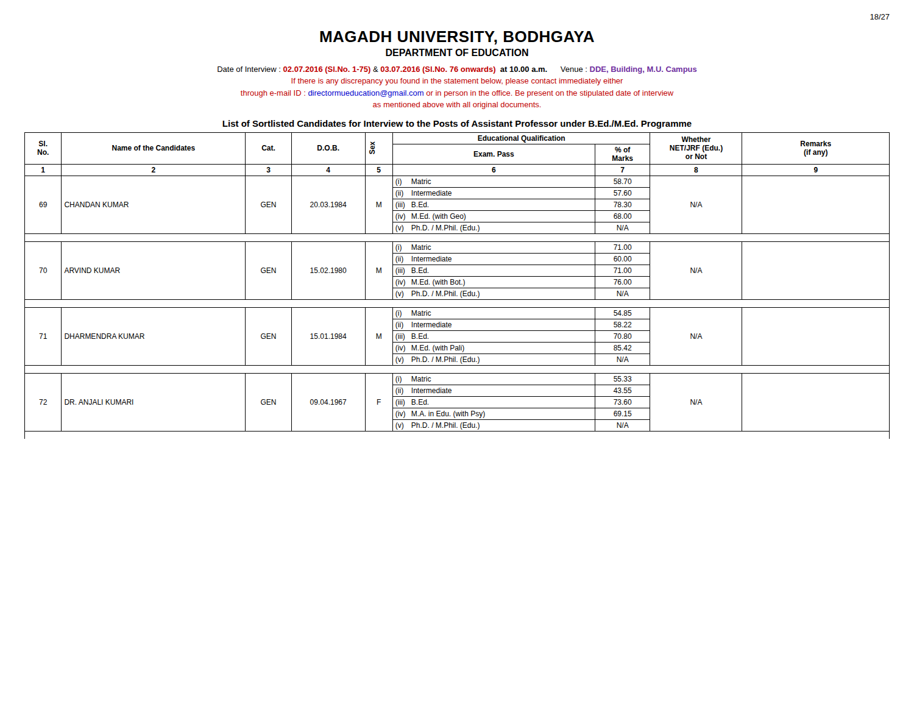18/27
MAGADH UNIVERSITY, BODHGAYA
DEPARTMENT OF EDUCATION
Date of Interview : 02.07.2016 (Sl.No. 1-75) & 03.07.2016 (Sl.No. 76 onwards) at 10.00 a.m. Venue : DDE, Building, M.U. Campus
If there is any discrepancy you found in the statement below, please contact immediately either
through e-mail ID : directormueducation@gmail.com or in person in the office. Be present on the stipulated date of interview
as mentioned above with all original documents.
List of Sortlisted Candidates for Interview to the Posts of Assistant Professor under B.Ed./M.Ed. Programme
| Sl. No. | Name of the Candidates | Cat. | D.O.B. | Sex | Educational Qualification | Whether NET/JRF (Edu.) or Not | Remarks (if any) |
| --- | --- | --- | --- | --- | --- | --- | --- |
| Exam. Pass | % of Marks |
| 1 | 2 | 3 | 4 | 5 | 6 | 7 | 8 | 9 |
| 69 | CHANDAN KUMAR | GEN | 20.03.1984 | M | (i) Matric | 58.70 | N/A | |
| (ii) Intermediate | 57.60 |
| (iii) B.Ed. | 78.30 |
| (iv) M.Ed. (with Geo) | 68.00 |
| (v) Ph.D. / M.Phil. (Edu.) | N/A |
| 70 | ARVIND KUMAR | GEN | 15.02.1980 | M | (i) Matric | 71.00 | N/A | |
| (ii) Intermediate | 60.00 |
| (iii) B.Ed. | 71.00 |
| (iv) M.Ed. (with Bot.) | 76.00 |
| (v) Ph.D. / M.Phil. (Edu.) | N/A |
| 71 | DHARMENDRA KUMAR | GEN | 15.01.1984 | M | (i) Matric | 54.85 | N/A | |
| (ii) Intermediate | 58.22 |
| (iii) B.Ed. | 70.80 |
| (iv) M.Ed. (with Pali) | 85.42 |
| (v) Ph.D. / M.Phil. (Edu.) | N/A |
| 72 | DR. ANJALI KUMARI | GEN | 09.04.1967 | F | (i) Matric | 55.33 | N/A | |
| (ii) Intermediate | 43.55 |
| (iii) B.Ed. | 73.60 |
| (iv) M.A. in Edu. (with Psy) | 69.15 |
| (v) Ph.D. / M.Phil. (Edu.) | N/A |